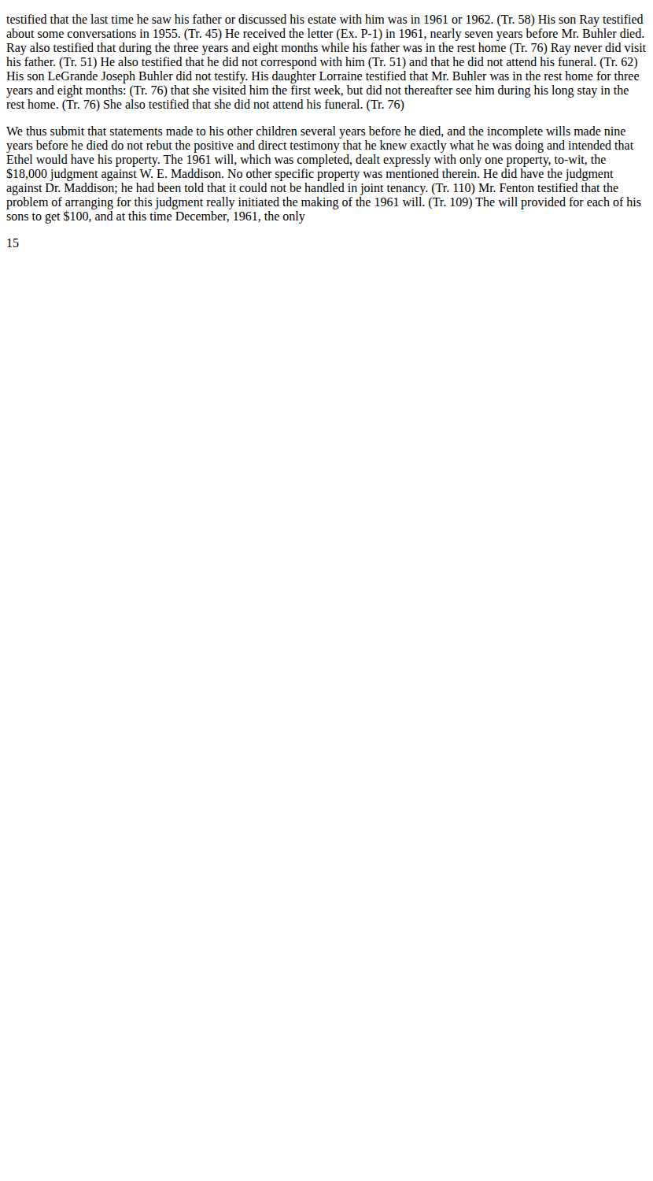testified that the last time he saw his father or discussed his estate with him was in 1961 or 1962. (Tr. 58) His son Ray testified about some conversations in 1955. (Tr. 45) He received the letter (Ex. P-1) in 1961, nearly seven years before Mr. Buhler died. Ray also testified that during the three years and eight months while his father was in the rest home (Tr. 76) Ray never did visit his father. (Tr. 51) He also testified that he did not correspond with him (Tr. 51) and that he did not attend his funeral. (Tr. 62) His son LeGrande Joseph Buhler did not testify. His daughter Lorraine testified that Mr. Buhler was in the rest home for three years and eight months: (Tr. 76) that she visited him the first week, but did not thereafter see him during his long stay in the rest home. (Tr. 76) She also testified that she did not attend his funeral. (Tr. 76)
We thus submit that statements made to his other children several years before he died, and the incomplete wills made nine years before he died do not rebut the positive and direct testimony that he knew exactly what he was doing and intended that Ethel would have his property. The 1961 will, which was completed, dealt expressly with only one property, to-wit, the $18,000 judgment against W. E. Maddison. No other specific property was mentioned therein. He did have the judgment against Dr. Maddison; he had been told that it could not be handled in joint tenancy. (Tr. 110) Mr. Fenton testified that the problem of arranging for this judgment really initiated the making of the 1961 will. (Tr. 109) The will provided for each of his sons to get $100, and at this time December, 1961, the only
15